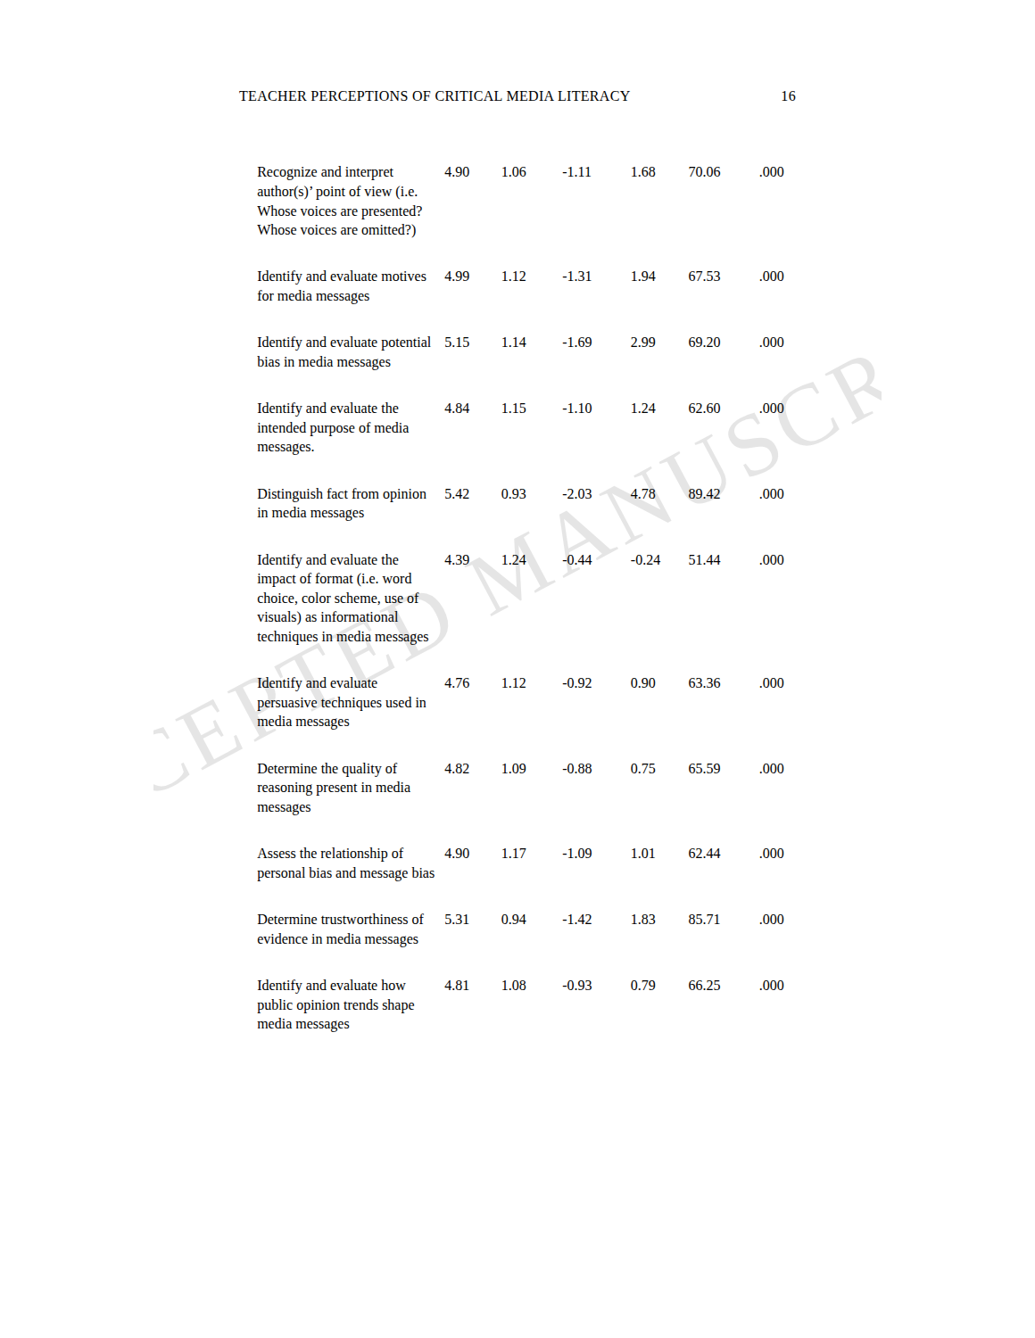Teacher Perceptions of Critical Media Literacy 16
ACCEPTED MANUSCRIPT
| Recognize and interpret author(s)’ point of view (i.e. Whose voices are presented? Whose voices are omitted?) | 4.90 | 1.06 | -1.11 | 1.68 | 70.06 | .000 |
| Identify and evaluate motives for media messages | 4.99 | 1.12 | -1.31 | 1.94 | 67.53 | .000 |
| Identify and evaluate potential bias in media messages | 5.15 | 1.14 | -1.69 | 2.99 | 69.20 | .000 |
| Identify and evaluate the intended purpose of media messages. | 4.84 | 1.15 | -1.10 | 1.24 | 62.60 | .000 |
| Distinguish fact from opinion in media messages | 5.42 | 0.93 | -2.03 | 4.78 | 89.42 | .000 |
| Identify and evaluate the impact of format (i.e. word choice, color scheme, use of visuals) as informational techniques in media messages | 4.39 | 1.24 | -0.44 | -0.24 | 51.44 | .000 |
| Identify and evaluate persuasive techniques used in media messages | 4.76 | 1.12 | -0.92 | 0.90 | 63.36 | .000 |
| Determine the quality of reasoning present in media messages | 4.82 | 1.09 | -0.88 | 0.75 | 65.59 | .000 |
| Assess the relationship of personal bias and message bias | 4.90 | 1.17 | -1.09 | 1.01 | 62.44 | .000 |
| Determine trustworthiness of evidence in media messages | 5.31 | 0.94 | -1.42 | 1.83 | 85.71 | .000 |
| Identify and evaluate how public opinion trends shape media messages | 4.81 | 1.08 | -0.93 | 0.79 | 66.25 | .000 |